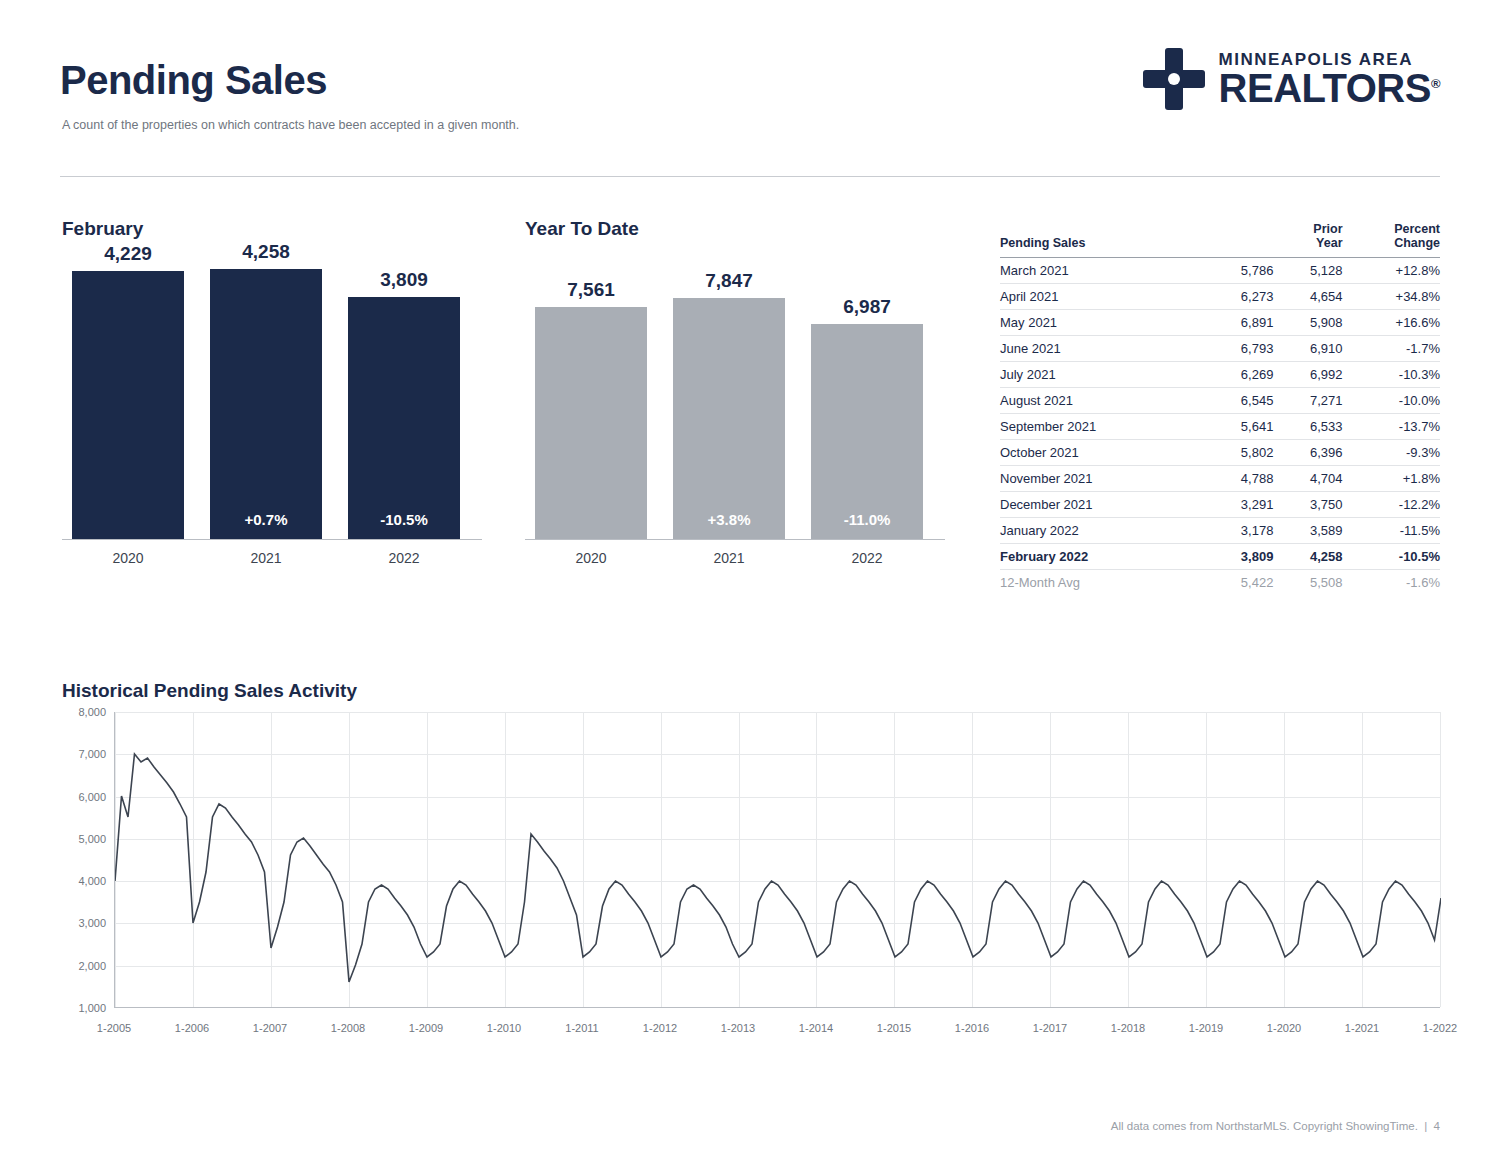Pending Sales
A count of the properties on which contracts have been accepted in a given month.
MINNEAPOLIS AREA
REALTORS®
February
4,229
4,258
3,809
+0.7%
-10.5%
2020
2021
2022
Year To Date
7,561
7,847
6,987
+3.8%
-11.0%
2020
2021
2022
| Pending Sales | | Prior Year | Percent Change |
| --- | --- | --- | --- |
| March 2021 | 5,786 | 5,128 | +12.8% |
| April 2021 | 6,273 | 4,654 | +34.8% |
| May 2021 | 6,891 | 5,908 | +16.6% |
| June 2021 | 6,793 | 6,910 | -1.7% |
| July 2021 | 6,269 | 6,992 | -10.3% |
| August 2021 | 6,545 | 7,271 | -10.0% |
| September 2021 | 5,641 | 6,533 | -13.7% |
| October 2021 | 5,802 | 6,396 | -9.3% |
| November 2021 | 4,788 | 4,704 | +1.8% |
| December 2021 | 3,291 | 3,750 | -12.2% |
| January 2022 | 3,178 | 3,589 | -11.5% |
| February 2022 | 3,809 | 4,258 | -10.5% |
| 12-Month Avg | 5,422 | 5,508 | -1.6% |
Historical Pending Sales Activity
8,000
7,000
6,000
5,000
4,000
3,000
2,000
1,000
1-2005
1-2006
1-2007
1-2008
1-2009
1-2010
1-2011
1-2012
1-2013
1-2014
1-2015
1-2016
1-2017
1-2018
1-2019
1-2020
1-2021
1-2022
All data comes from NorthstarMLS. Copyright ShowingTime. | 4